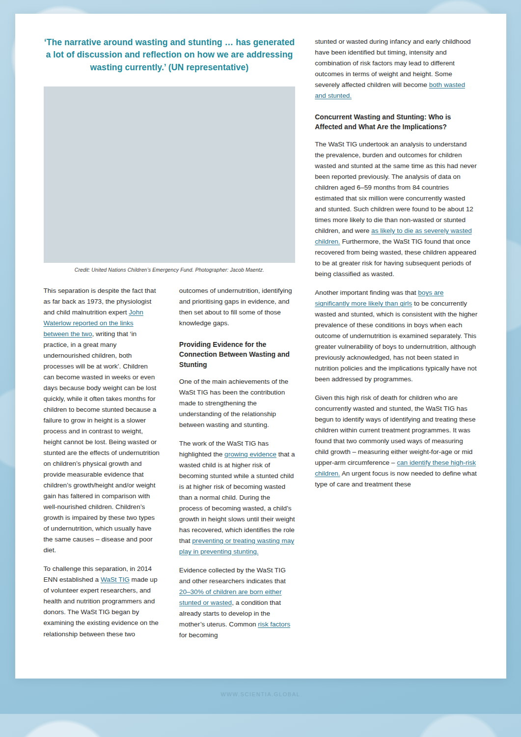‘The narrative around wasting and stunting … has generated a lot of discussion and reflection on how we are addressing wasting currently.’ (UN representative)
Credit: United Nations Children’s Emergency Fund. Photographer: Jacob Maentz.
This separation is despite the fact that as far back as 1973, the physiologist and child malnutrition expert John Waterlow reported on the links between the two, writing that ‘in practice, in a great many undernourished children, both processes will be at work’. Children can become wasted in weeks or even days because body weight can be lost quickly, while it often takes months for children to become stunted because a failure to grow in height is a slower process and in contrast to weight, height cannot be lost. Being wasted or stunted are the effects of undernutrition on children’s physical growth and provide measurable evidence that children’s growth/height and/or weight gain has faltered in comparison with well-nourished children. Children’s growth is impaired by these two types of undernutrition, which usually have the same causes – disease and poor diet.
To challenge this separation, in 2014 ENN established a WaSt TIG made up of volunteer expert researchers, and health and nutrition programmers and donors. The WaSt TIG began by examining the existing evidence on the relationship between these two outcomes of undernutrition, identifying and prioritising gaps in evidence, and then set about to fill some of those knowledge gaps.
Providing Evidence for the Connection Between Wasting and Stunting
One of the main achievements of the WaSt TIG has been the contribution made to strengthening the understanding of the relationship between wasting and stunting.
The work of the WaSt TIG has highlighted the growing evidence that a wasted child is at higher risk of becoming stunted while a stunted child is at higher risk of becoming wasted than a normal child. During the process of becoming wasted, a child’s growth in height slows until their weight has recovered, which identifies the role that preventing or treating wasting may play in preventing stunting.
Evidence collected by the WaSt TIG and other researchers indicates that 20–30% of children are born either stunted or wasted, a condition that already starts to develop in the mother’s uterus. Common risk factors for becoming
stunted or wasted during infancy and early childhood have been identified but timing, intensity and combination of risk factors may lead to different outcomes in terms of weight and height. Some severely affected children will become both wasted and stunted.
Concurrent Wasting and Stunting: Who is Affected and What Are the Implications?
The WaSt TIG undertook an analysis to understand the prevalence, burden and outcomes for children wasted and stunted at the same time as this had never been reported previously. The analysis of data on children aged 6–59 months from 84 countries estimated that six million were concurrently wasted and stunted. Such children were found to be about 12 times more likely to die than non-wasted or stunted children, and were as likely to die as severely wasted children. Furthermore, the WaSt TIG found that once recovered from being wasted, these children appeared to be at greater risk for having subsequent periods of being classified as wasted.
Another important finding was that boys are significantly more likely than girls to be concurrently wasted and stunted, which is consistent with the higher prevalence of these conditions in boys when each outcome of undernutrition is examined separately. This greater vulnerability of boys to undernutrition, although previously acknowledged, has not been stated in nutrition policies and the implications typically have not been addressed by programmes.
Given this high risk of death for children who are concurrently wasted and stunted, the WaSt TIG has begun to identify ways of identifying and treating these children within current treatment programmes. It was found that two commonly used ways of measuring child growth – measuring either weight-for-age or mid upper-arm circumference – can identify these high-risk children. An urgent focus is now needed to define what type of care and treatment these
WWW.SCIENTIA.GLOBAL